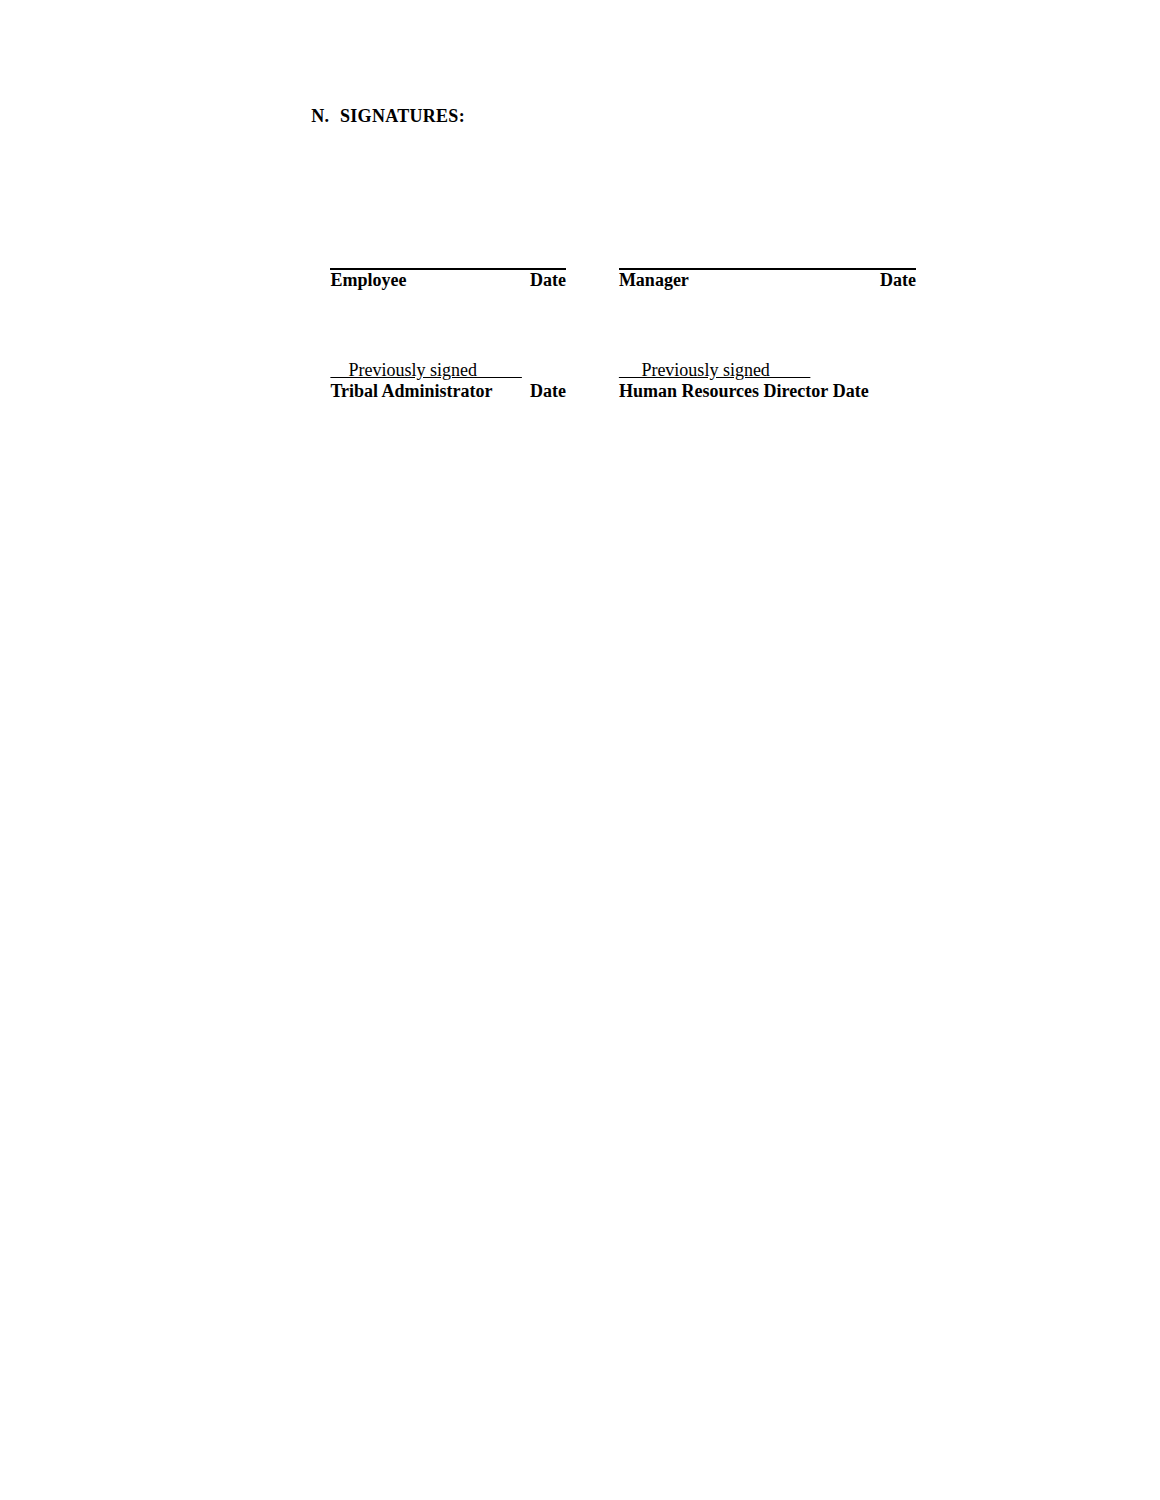N. SIGNATURES:
| Employee Date | | Manager Date |
| Previously signed | | Previously signed |
| Tribal Administrator Date | | Human Resources Director Date |